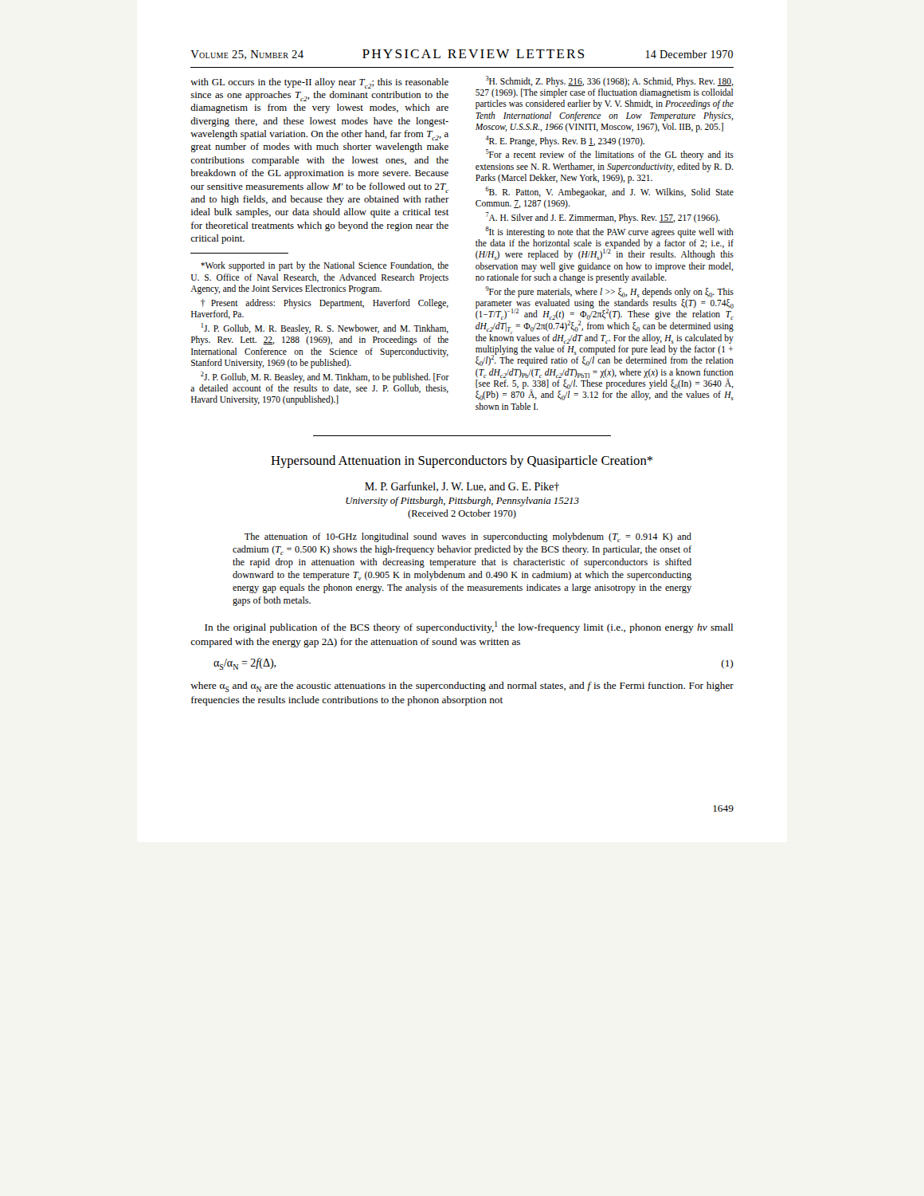Volume 25, Number 24 Physical Review Letters 14 December 1970
with GL occurs in the type-II alloy near Tc2; this is reasonable since as one approaches Tc2, the dominant contribution to the diamagnetism is from the very lowest modes, which are diverging there, and these lowest modes have the longest-wavelength spatial variation. On the other hand, far from Tc2, a great number of modes with much shorter wavelength make contributions comparable with the lowest ones, and the breakdown of the GL approximation is more severe. Because our sensitive measurements allow M′ to be followed out to 2Tc and to high fields, and because they are obtained with rather ideal bulk samples, our data should allow quite a critical test for theoretical treatments which go beyond the region near the critical point.
*Work supported in part by the National Science Foundation, the U. S. Office of Naval Research, the Advanced Research Projects Agency, and the Joint Services Electronics Program.
†Present address: Physics Department, Haverford College, Haverford, Pa.
1J. P. Gollub, M. R. Beasley, R. S. Newbower, and M. Tinkham, Phys. Rev. Lett. 22, 1288 (1969), and in Proceedings of the International Conference on the Science of Superconductivity, Stanford University, 1969 (to be published).
2J. P. Gollub, M. R. Beasley, and M. Tinkham, to be published. [For a detailed account of the results to date, see J. P. Gollub, thesis, Havard University, 1970 (unpublished).]
3H. Schmidt, Z. Phys. 216, 336 (1968); A. Schmid, Phys. Rev. 180, 527 (1969). [The simpler case of fluctuation diamagnetism is colloidal particles was considered earlier by V. V. Shmidt, in Proceedings of the Tenth International Conference on Low Temperature Physics, Moscow, U.S.S.R., 1966 (VINITI, Moscow, 1967), Vol. IIB, p. 205.]
4R. E. Prange, Phys. Rev. B 1, 2349 (1970).
5For a recent review of the limitations of the GL theory and its extensions see N. R. Werthamer, in Superconductivity, edited by R. D. Parks (Marcel Dekker, New York, 1969), p. 321.
6B. R. Patton, V. Ambegaokar, and J. W. Wilkins, Solid State Commun. 7, 1287 (1969).
7A. H. Silver and J. E. Zimmerman, Phys. Rev. 157, 217 (1966).
8It is interesting to note that the PAW curve agrees quite well with the data if the horizontal scale is expanded by a factor of 2; i.e., if (H/Hs) were replaced by (H/Hs)1/2 in their results. Although this observation may well give guidance on how to improve their model, no rationale for such a change is presently available.
9For the pure materials, where l >> ξ0, Hs depends only on ξ0. This parameter was evaluated using the standards results ξ(T) = 0.74ξ0 (1−T/Tc)−1/2 and Hc2(t) = Φ0/2πξ2(T). These give the relation Tc dHc2/dT|Tc = Φ0/2π(0.74)2ξ02, from which ξ0 can be determined using the known values of dHc2/dT and Tc. For the alloy, Hs is calculated by multiplying the value of Hs computed for pure lead by the factor (1 + ξ0/l)2. The required ratio of ξ0/l can be determined from the relation (Tc dHc2/dT)Pb/(Tc dHc2/dT)PbTl = χ(x), where χ(x) is a known function [see Ref. 5, p. 338] of ξ0/l. These procedures yield ξ0(In) = 3640 Å, ξ0(Pb) = 870 Å, and ξ0/l = 3.12 for the alloy, and the values of Hs shown in Table I.
Hypersound Attenuation in Superconductors by Quasiparticle Creation*
M. P. Garfunkel, J. W. Lue, and G. E. Pike†
University of Pittsburgh, Pittsburgh, Pennsylvania 15213
(Received 2 October 1970)
The attenuation of 10-GHz longitudinal sound waves in superconducting molybdenum (Tc = 0.914 K) and cadmium (Tc = 0.500 K) shows the high-frequency behavior predicted by the BCS theory. In particular, the onset of the rapid drop in attenuation with decreasing temperature that is characteristic of superconductors is shifted downward to the temperature Tν (0.905 K in molybdenum and 0.490 K in cadmium) at which the superconducting energy gap equals the phonon energy. The analysis of the measurements indicates a large anisotropy in the energy gaps of both metals.
In the original publication of the BCS theory of superconductivity,1 the low-frequency limit (i.e., phonon energy hν small compared with the energy gap 2Δ) for the attenuation of sound was written as
αS/αN = 2f(Δ), (1)
where αS and αN are the acoustic attenuations in the superconducting and normal states, and f is the Fermi function. For higher frequencies the results include contributions to the phonon absorption not
1649